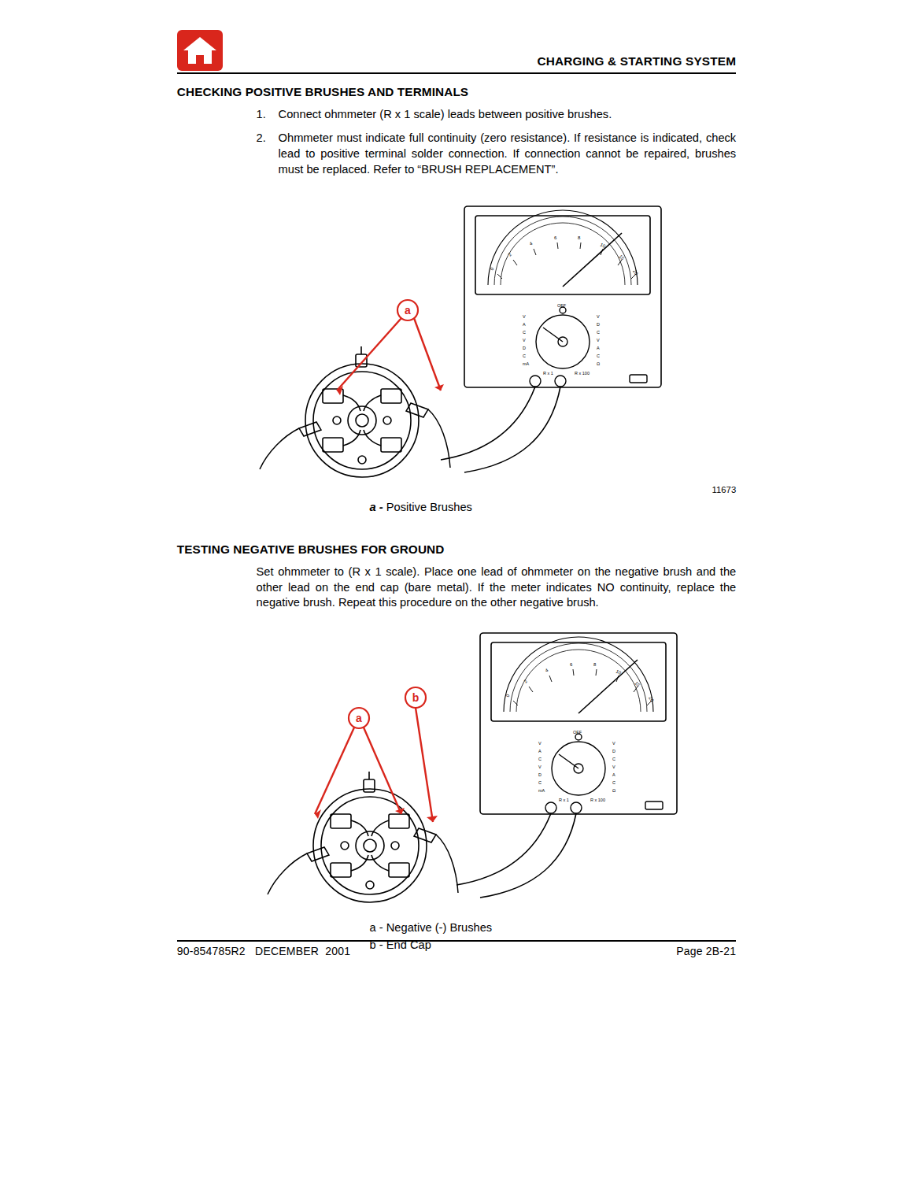CHARGING & STARTING SYSTEM
CHECKING POSITIVE BRUSHES AND TERMINALS
1. Connect ohmmeter (R x 1 scale) leads between positive brushes.
2. Ohmmeter must indicate full continuity (zero resistance). If resistance is indicated, check lead to positive terminal solder connection. If connection cannot be repaired, brushes must be replaced. Refer to “BRUSH REPLACEMENT”.
0 2 4 6 8 10 15 20 OFF V A C V D C mA V D C V A C Ω R x 1 R x 100 a
11673
a - Positive Brushes
TESTING NEGATIVE BRUSHES FOR GROUND
Set ohmmeter to (R x 1 scale). Place one lead of ohmmeter on the negative brush and the other lead on the end cap (bare metal). If the meter indicates NO continuity, replace the negative brush. Repeat this procedure on the other negative brush.
0 2 4 6 8 10 15 20 OFF V A C V D C mA V D C V A C Ω R x 1 R x 100 a b
a - Negative (-) Brushes
b - End Cap
90-854785R2 DECEMBER 2001
Page 2B-21